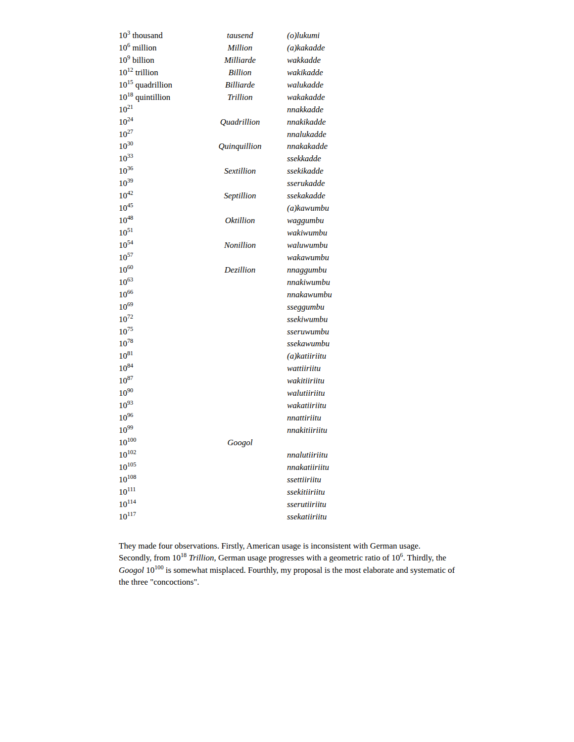| 10 3 thousand | tausend | (o)lukumi |
| 10 6 million | Million | (a)kakadde |
| 10 9 billion | Milliarde | wakkadde |
| 10 12 trillion | Billion | wakikadde |
| 10 15 quadrillion | Billiarde | walukadde |
| 10 18 quintillion | Trillion | wakakadde |
| 10 21 | | nnakkadde |
| 10 24 | Quadrillion | nnakikadde |
| 10 27 | | nnalukadde |
| 10 30 | Quinquillion | nnakakadde |
| 10 33 | | ssekkadde |
| 10 36 | Sextillion | ssekikadde |
| 10 39 | | sserukadde |
| 10 42 | Septillion | ssekakadde |
| 10 45 | | (a)kawumbu |
| 10 48 | Oktillion | waggumbu |
| 10 51 | | wakiwumbu |
| 10 54 | Nonillion | waluwumbu |
| 10 57 | | wakawumbu |
| 10 60 | Dezillion | nnaggumbu |
| 10 63 | | nnakiwumbu |
| 10 66 | | nnakawumbu |
| 10 69 | | sseggumbu |
| 10 72 | | ssekiwumbu |
| 10 75 | | sseruwumbu |
| 10 78 | | ssekawumbu |
| 10 81 | | (a)katiiriitu |
| 10 84 | | wattiiriitu |
| 10 87 | | wakitiiriitu |
| 10 90 | | walutiiriitu |
| 10 93 | | wakatiiriitu |
| 10 96 | | nnattiriitu |
| 10 99 | | nnakitiiriitu |
| 10 100 | Googol | |
| 10 102 | | nnalutiiriitu |
| 10 105 | | nnakatiiriitu |
| 10 108 | | ssettiiriitu |
| 10 111 | | ssekitiiriitu |
| 10 114 | | sserutiiriitu |
| 10 117 | | ssekatiiriitu |
They made four observations. Firstly, American usage is inconsistent with German usage. Secondly, from 1018 Trillion, German usage progresses with a geometric ratio of 106. Thirdly, the Googol 10100 is somewhat misplaced. Fourthly, my proposal is the most elaborate and systematic of the three "concoctions".